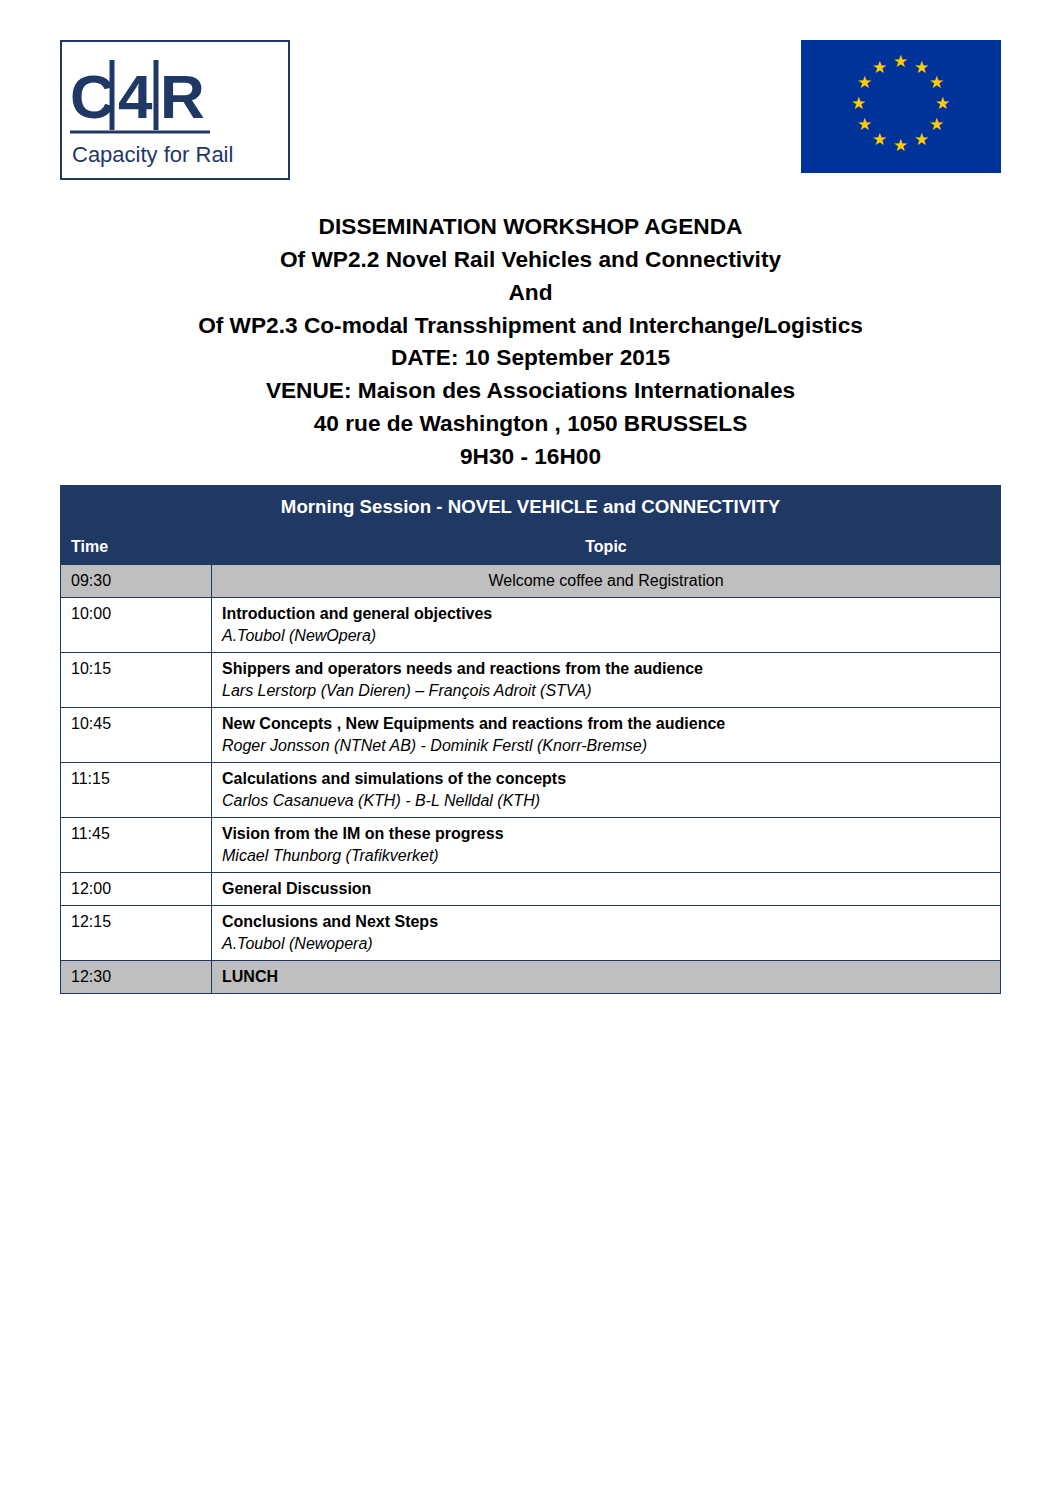C 4 R Capacity for Rail
★ ★ ★ ★ ★ ★ ★ ★ ★ ★ ★ ★
DISSEMINATION WORKSHOP AGENDA Of WP2.2 Novel Rail Vehicles and Connectivity And Of WP2.3 Co-modal Transshipment and Interchange/Logistics DATE: 10 September 2015 VENUE: Maison des Associations Internationales 40 rue de Washington , 1050 BRUSSELS 9H30 - 16H00
Morning Session - NOVEL VEHICLE and CONNECTIVITY
| Time | Topic |
| --- | --- |
| 09:30 | Welcome coffee and Registration |
| 10:00 | Introduction and general objectives A.Toubol (NewOpera) |
| 10:15 | Shippers and operators needs and reactions from the audience Lars Lerstorp (Van Dieren) – François Adroit (STVA) |
| 10:45 | New Concepts , New Equipments and reactions from the audience Roger Jonsson (NTNet AB) - Dominik Ferstl (Knorr-Bremse) |
| 11:15 | Calculations and simulations of the concepts Carlos Casanueva (KTH) - B-L Nelldal (KTH) |
| 11:45 | Vision from the IM on these progress Micael Thunborg (Trafikverket) |
| 12:00 | General Discussion |
| 12:15 | Conclusions and Next Steps A.Toubol (Newopera) |
| 12:30 | LUNCH |